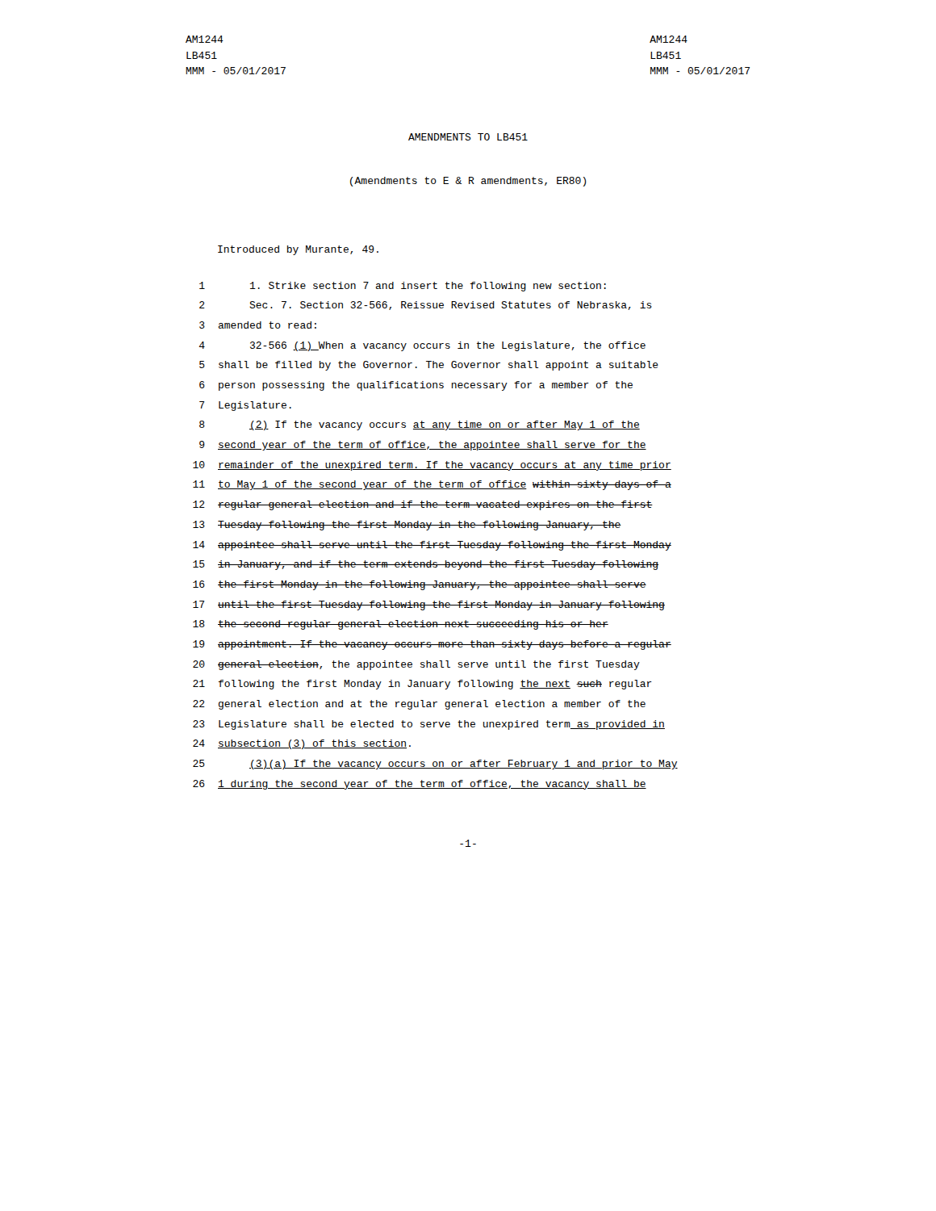AM1244 LB451 MMM - 05/01/2017
AM1244 LB451 MMM - 05/01/2017
AMENDMENTS TO LB451
(Amendments to E & R amendments, ER80)
Introduced by Murante, 49.
1. Strike section 7 and insert the following new section:
Sec. 7. Section 32-566, Reissue Revised Statutes of Nebraska, is
amended to read:
32-566 (1) When a vacancy occurs in the Legislature, the office
shall be filled by the Governor. The Governor shall appoint a suitable
person possessing the qualifications necessary for a member of the
Legislature.
(2) If the vacancy occurs at any time on or after May 1 of the
second year of the term of office, the appointee shall serve for the
remainder of the unexpired term. If the vacancy occurs at any time prior
to May 1 of the second year of the term of office within sixty days of a
regular general election and if the term vacated expires on the first
Tuesday following the first Monday in the following January, the
appointee shall serve until the first Tuesday following the first Monday
in January, and if the term extends beyond the first Tuesday following
the first Monday in the following January, the appointee shall serve
until the first Tuesday following the first Monday in January following
the second regular general election next succeeding his or her
appointment. If the vacancy occurs more than sixty days before a regular
general election, the appointee shall serve until the first Tuesday
following the first Monday in January following the next such regular
general election and at the regular general election a member of the
Legislature shall be elected to serve the unexpired term as provided in
subsection (3) of this section.
(3)(a) If the vacancy occurs on or after February 1 and prior to May
1 during the second year of the term of office, the vacancy shall be
-1-